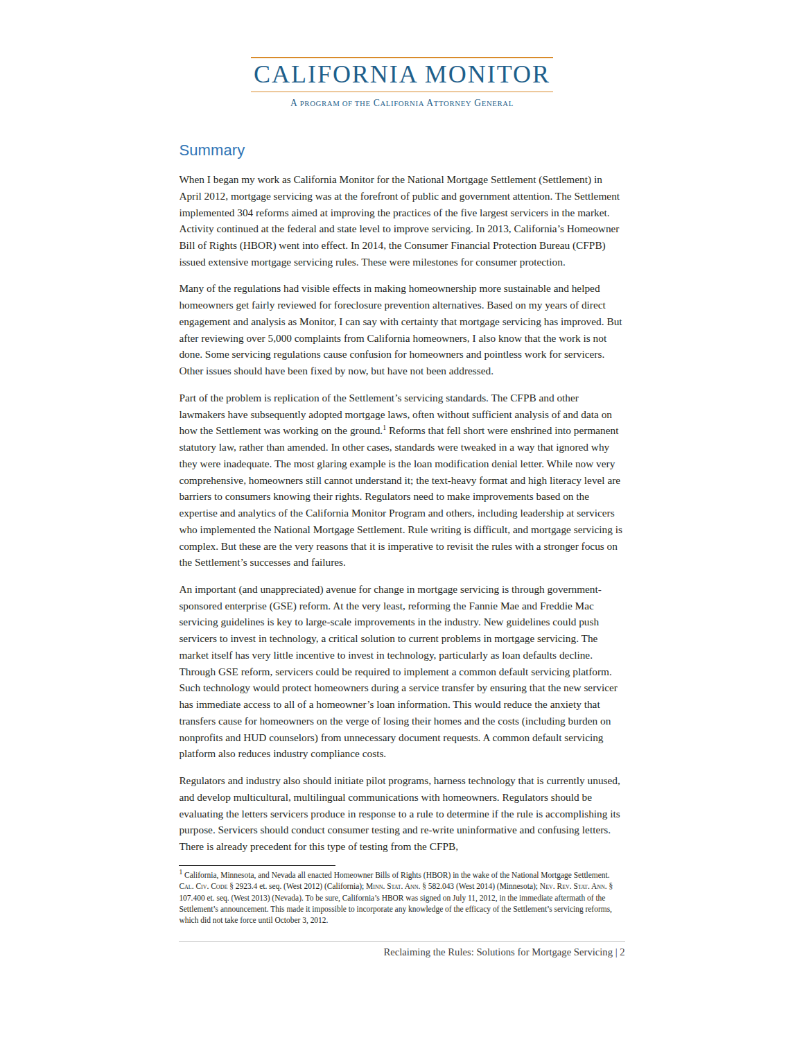CALIFORNIA MONITOR
A PROGRAM OF THE CALIFORNIA ATTORNEY GENERAL
Summary
When I began my work as California Monitor for the National Mortgage Settlement (Settlement) in April 2012, mortgage servicing was at the forefront of public and government attention. The Settlement implemented 304 reforms aimed at improving the practices of the five largest servicers in the market. Activity continued at the federal and state level to improve servicing. In 2013, California’s Homeowner Bill of Rights (HBOR) went into effect. In 2014, the Consumer Financial Protection Bureau (CFPB) issued extensive mortgage servicing rules. These were milestones for consumer protection.
Many of the regulations had visible effects in making homeownership more sustainable and helped homeowners get fairly reviewed for foreclosure prevention alternatives. Based on my years of direct engagement and analysis as Monitor, I can say with certainty that mortgage servicing has improved. But after reviewing over 5,000 complaints from California homeowners, I also know that the work is not done. Some servicing regulations cause confusion for homeowners and pointless work for servicers. Other issues should have been fixed by now, but have not been addressed.
Part of the problem is replication of the Settlement’s servicing standards. The CFPB and other lawmakers have subsequently adopted mortgage laws, often without sufficient analysis of and data on how the Settlement was working on the ground.1 Reforms that fell short were enshrined into permanent statutory law, rather than amended. In other cases, standards were tweaked in a way that ignored why they were inadequate. The most glaring example is the loan modification denial letter. While now very comprehensive, homeowners still cannot understand it; the text-heavy format and high literacy level are barriers to consumers knowing their rights. Regulators need to make improvements based on the expertise and analytics of the California Monitor Program and others, including leadership at servicers who implemented the National Mortgage Settlement. Rule writing is difficult, and mortgage servicing is complex. But these are the very reasons that it is imperative to revisit the rules with a stronger focus on the Settlement’s successes and failures.
An important (and unappreciated) avenue for change in mortgage servicing is through government-sponsored enterprise (GSE) reform. At the very least, reforming the Fannie Mae and Freddie Mac servicing guidelines is key to large-scale improvements in the industry. New guidelines could push servicers to invest in technology, a critical solution to current problems in mortgage servicing. The market itself has very little incentive to invest in technology, particularly as loan defaults decline. Through GSE reform, servicers could be required to implement a common default servicing platform. Such technology would protect homeowners during a service transfer by ensuring that the new servicer has immediate access to all of a homeowner’s loan information. This would reduce the anxiety that transfers cause for homeowners on the verge of losing their homes and the costs (including burden on nonprofits and HUD counselors) from unnecessary document requests. A common default servicing platform also reduces industry compliance costs.
Regulators and industry also should initiate pilot programs, harness technology that is currently unused, and develop multicultural, multilingual communications with homeowners. Regulators should be evaluating the letters servicers produce in response to a rule to determine if the rule is accomplishing its purpose. Servicers should conduct consumer testing and re-write uninformative and confusing letters. There is already precedent for this type of testing from the CFPB,
1 California, Minnesota, and Nevada all enacted Homeowner Bills of Rights (HBOR) in the wake of the National Mortgage Settlement. Cal. Civ. Code § 2923.4 et. seq. (West 2012) (California); Minn. Stat. Ann. § 582.043 (West 2014) (Minnesota); Nev. Rev. Stat. Ann. § 107.400 et. seq. (West 2013) (Nevada). To be sure, California’s HBOR was signed on July 11, 2012, in the immediate aftermath of the Settlement’s announcement. This made it impossible to incorporate any knowledge of the efficacy of the Settlement’s servicing reforms, which did not take force until October 3, 2012.
Reclaiming the Rules: Solutions for Mortgage Servicing | 2